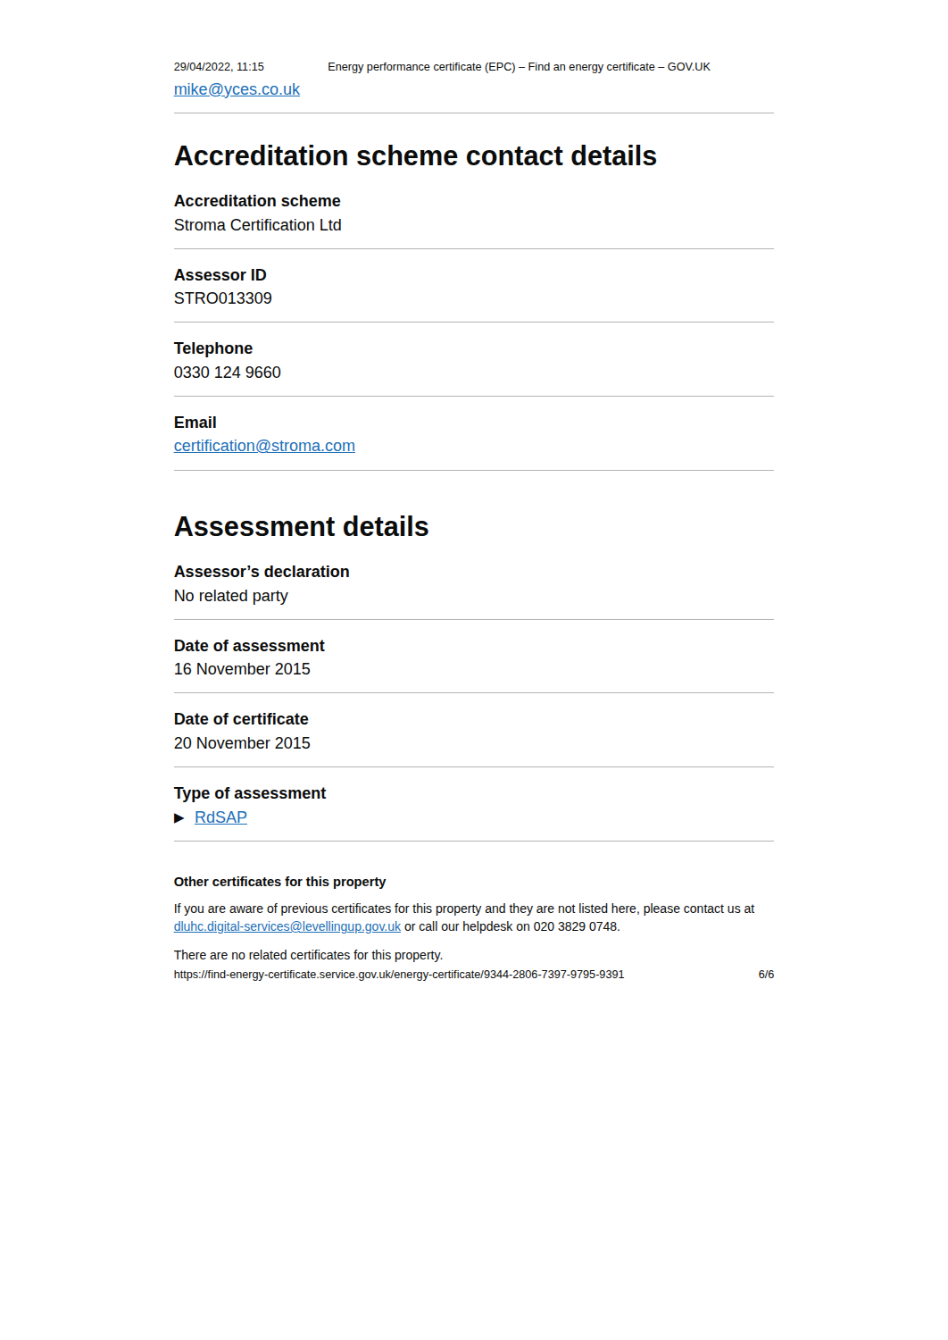29/04/2022, 11:15 Energy performance certificate (EPC) – Find an energy certificate – GOV.UK
mike@yces.co.uk
Accreditation scheme contact details
Accreditation scheme
Stroma Certification Ltd
Assessor ID
STRO013309
Telephone
0330 124 9660
Email
certification@stroma.com
Assessment details
Assessor’s declaration
No related party
Date of assessment
16 November 2015
Date of certificate
20 November 2015
Type of assessment
▶ RdSAP
Other certificates for this property
If you are aware of previous certificates for this property and they are not listed here, please contact us at dluhc.digital-services@levellingup.gov.uk or call our helpdesk on 020 3829 0748.
There are no related certificates for this property.
https://find-energy-certificate.service.gov.uk/energy-certificate/9344-2806-7397-9795-9391 6/6